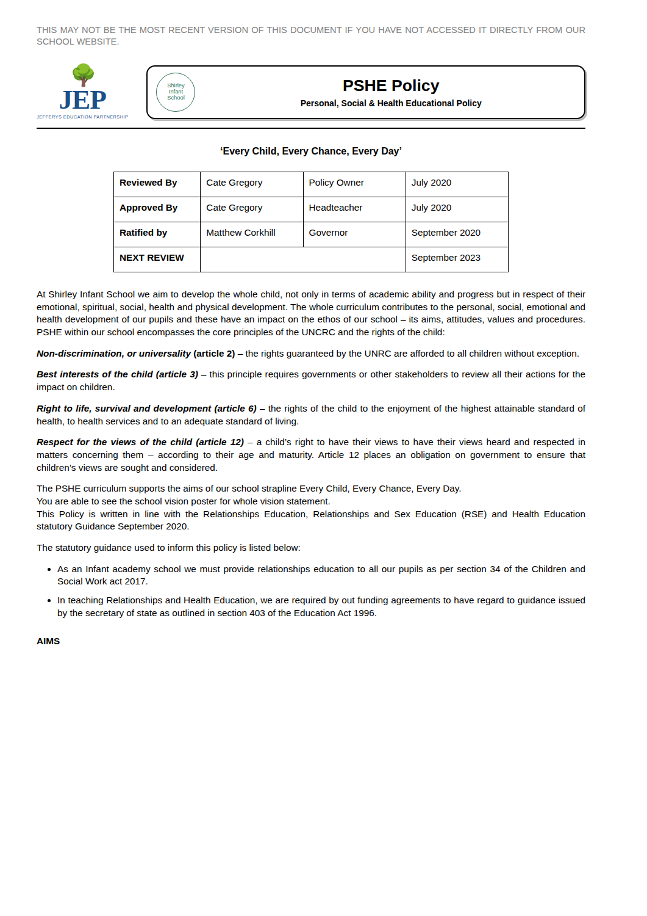This may not be the most recent version of this document if you have not accessed it directly from our school website.
🌳
JEP
Jefferys Education Partnership
Shirley
Infant
School
PSHE Policy
Personal, Social & Health Educational Policy
‘Every Child, Every Chance, Every Day’
| Reviewed By | Cate Gregory | Policy Owner | July 2020 |
| Approved By | Cate Gregory | Headteacher | July 2020 |
| Ratified by | Matthew Corkhill | Governor | September 2020 |
| NEXT REVIEW | | September 2023 |
At Shirley Infant School we aim to develop the whole child, not only in terms of academic ability and progress but in respect of their emotional, spiritual, social, health and physical development. The whole curriculum contributes to the personal, social, emotional and health development of our pupils and these have an impact on the ethos of our school – its aims, attitudes, values and procedures. PSHE within our school encompasses the core principles of the UNCRC and the rights of the child:
Non-discrimination, or universality (article 2) – the rights guaranteed by the UNRC are afforded to all children without exception.
Best interests of the child (article 3) – this principle requires governments or other stakeholders to review all their actions for the impact on children.
Right to life, survival and development (article 6) – the rights of the child to the enjoyment of the highest attainable standard of health, to health services and to an adequate standard of living.
Respect for the views of the child (article 12) – a child’s right to have their views to have their views heard and respected in matters concerning them – according to their age and maturity. Article 12 places an obligation on government to ensure that children’s views are sought and considered.
The PSHE curriculum supports the aims of our school strapline Every Child, Every Chance, Every Day.
You are able to see the school vision poster for whole vision statement.
This Policy is written in line with the Relationships Education, Relationships and Sex Education (RSE) and Health Education statutory Guidance September 2020.
The statutory guidance used to inform this policy is listed below:
As an Infant academy school we must provide relationships education to all our pupils as per section 34 of the Children and Social Work act 2017.
In teaching Relationships and Health Education, we are required by out funding agreements to have regard to guidance issued by the secretary of state as outlined in section 403 of the Education Act 1996.
AIMS